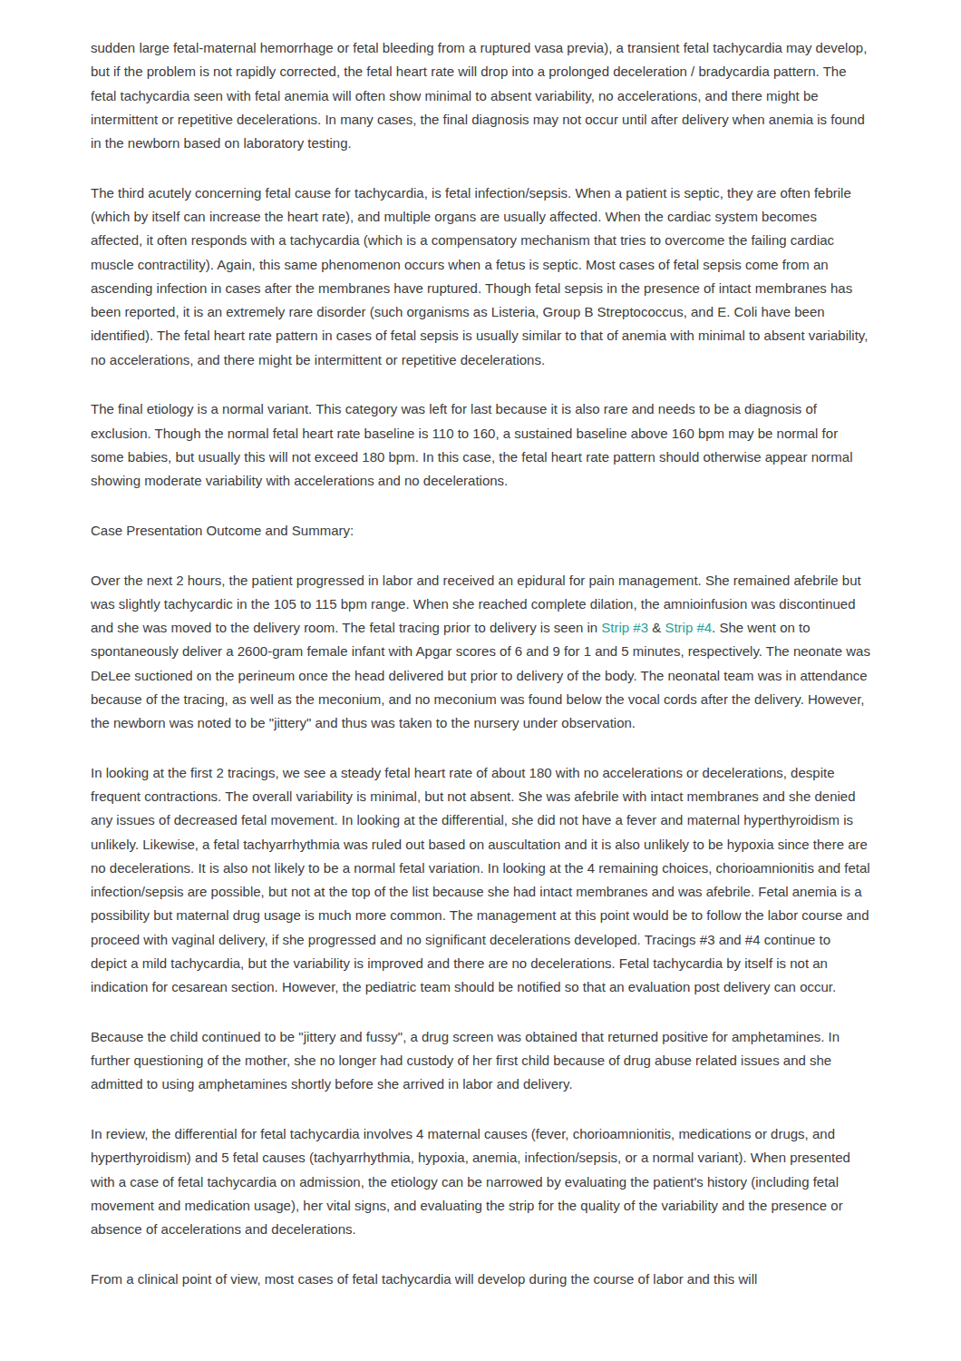sudden large fetal-maternal hemorrhage or fetal bleeding from a ruptured vasa previa), a transient fetal tachycardia may develop, but if the problem is not rapidly corrected, the fetal heart rate will drop into a prolonged deceleration / bradycardia pattern. The fetal tachycardia seen with fetal anemia will often show minimal to absent variability, no accelerations, and there might be intermittent or repetitive decelerations. In many cases, the final diagnosis may not occur until after delivery when anemia is found in the newborn based on laboratory testing.
The third acutely concerning fetal cause for tachycardia, is fetal infection/sepsis. When a patient is septic, they are often febrile (which by itself can increase the heart rate), and multiple organs are usually affected. When the cardiac system becomes affected, it often responds with a tachycardia (which is a compensatory mechanism that tries to overcome the failing cardiac muscle contractility). Again, this same phenomenon occurs when a fetus is septic. Most cases of fetal sepsis come from an ascending infection in cases after the membranes have ruptured. Though fetal sepsis in the presence of intact membranes has been reported, it is an extremely rare disorder (such organisms as Listeria, Group B Streptococcus, and E. Coli have been identified). The fetal heart rate pattern in cases of fetal sepsis is usually similar to that of anemia with minimal to absent variability, no accelerations, and there might be intermittent or repetitive decelerations.
The final etiology is a normal variant. This category was left for last because it is also rare and needs to be a diagnosis of exclusion. Though the normal fetal heart rate baseline is 110 to 160, a sustained baseline above 160 bpm may be normal for some babies, but usually this will not exceed 180 bpm. In this case, the fetal heart rate pattern should otherwise appear normal showing moderate variability with accelerations and no decelerations.
Case Presentation Outcome and Summary:
Over the next 2 hours, the patient progressed in labor and received an epidural for pain management. She remained afebrile but was slightly tachycardic in the 105 to 115 bpm range. When she reached complete dilation, the amnioinfusion was discontinued and she was moved to the delivery room. The fetal tracing prior to delivery is seen in Strip #3 & Strip #4. She went on to spontaneously deliver a 2600-gram female infant with Apgar scores of 6 and 9 for 1 and 5 minutes, respectively. The neonate was DeLee suctioned on the perineum once the head delivered but prior to delivery of the body. The neonatal team was in attendance because of the tracing, as well as the meconium, and no meconium was found below the vocal cords after the delivery. However, the newborn was noted to be "jittery" and thus was taken to the nursery under observation.
In looking at the first 2 tracings, we see a steady fetal heart rate of about 180 with no accelerations or decelerations, despite frequent contractions. The overall variability is minimal, but not absent. She was afebrile with intact membranes and she denied any issues of decreased fetal movement. In looking at the differential, she did not have a fever and maternal hyperthyroidism is unlikely. Likewise, a fetal tachyarrhythmia was ruled out based on auscultation and it is also unlikely to be hypoxia since there are no decelerations. It is also not likely to be a normal fetal variation. In looking at the 4 remaining choices, chorioamnionitis and fetal infection/sepsis are possible, but not at the top of the list because she had intact membranes and was afebrile. Fetal anemia is a possibility but maternal drug usage is much more common. The management at this point would be to follow the labor course and proceed with vaginal delivery, if she progressed and no significant decelerations developed. Tracings #3 and #4 continue to depict a mild tachycardia, but the variability is improved and there are no decelerations. Fetal tachycardia by itself is not an indication for cesarean section. However, the pediatric team should be notified so that an evaluation post delivery can occur.
Because the child continued to be "jittery and fussy", a drug screen was obtained that returned positive for amphetamines. In further questioning of the mother, she no longer had custody of her first child because of drug abuse related issues and she admitted to using amphetamines shortly before she arrived in labor and delivery.
In review, the differential for fetal tachycardia involves 4 maternal causes (fever, chorioamnionitis, medications or drugs, and hyperthyroidism) and 5 fetal causes (tachyarrhythmia, hypoxia, anemia, infection/sepsis, or a normal variant). When presented with a case of fetal tachycardia on admission, the etiology can be narrowed by evaluating the patient's history (including fetal movement and medication usage), her vital signs, and evaluating the strip for the quality of the variability and the presence or absence of accelerations and decelerations.
From a clinical point of view, most cases of fetal tachycardia will develop during the course of labor and this will